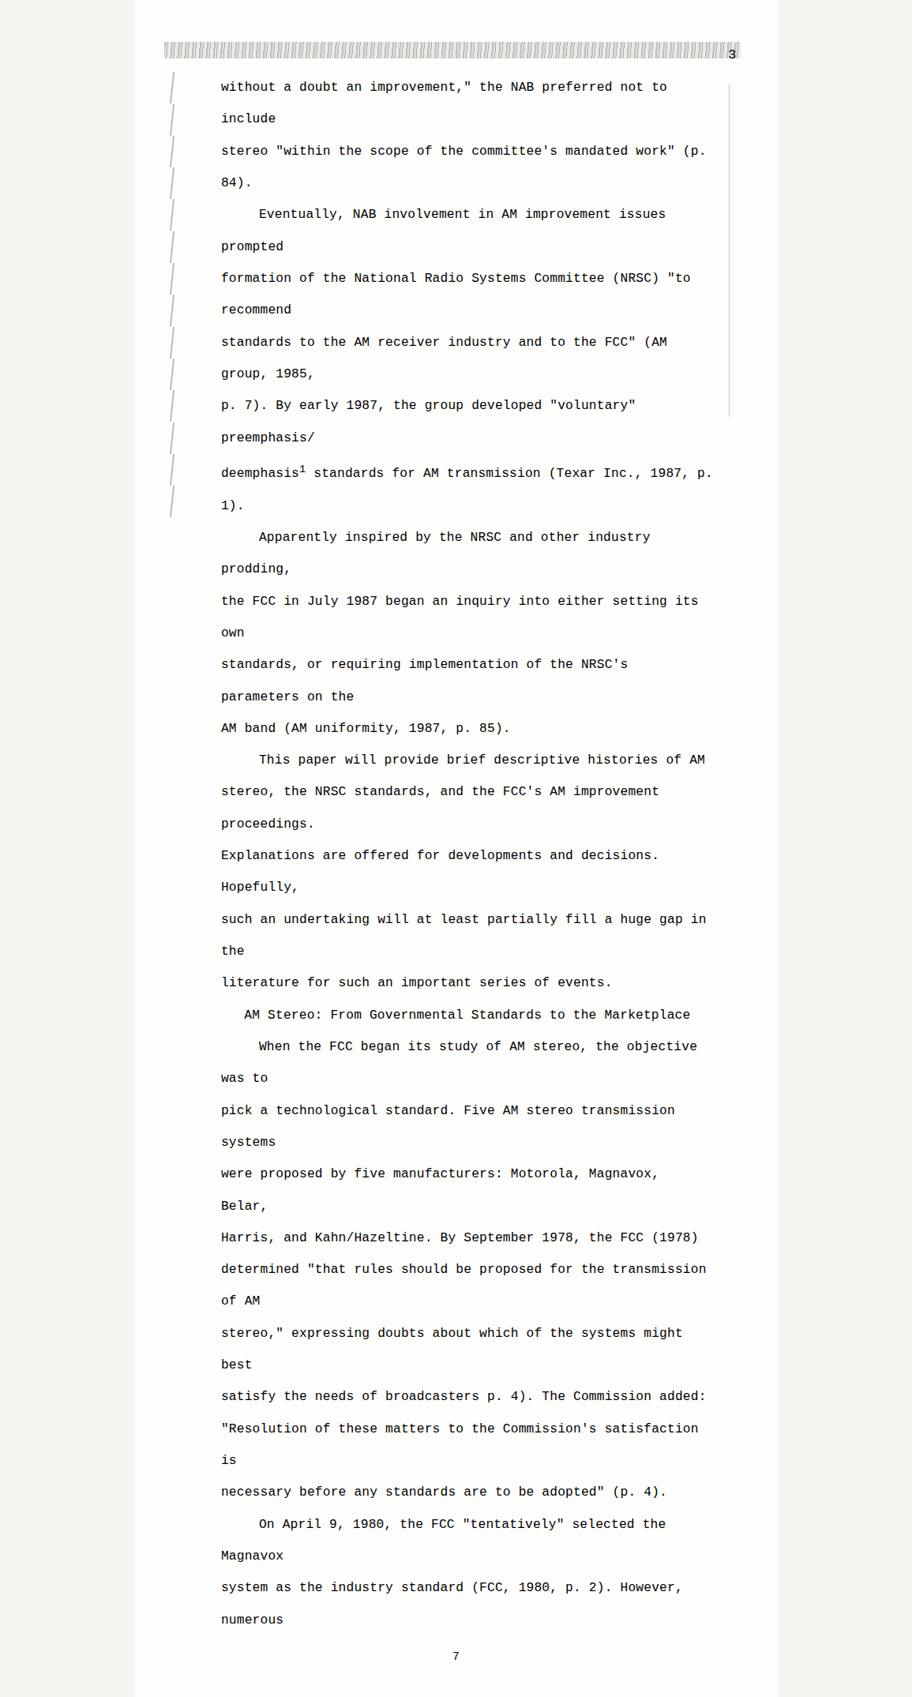3
without a doubt an improvement," the NAB preferred not to include
stereo "within the scope of the committee's mandated work" (p. 84).
Eventually, NAB involvement in AM improvement issues prompted
formation of the National Radio Systems Committee (NRSC) "to recommend
standards to the AM receiver industry and to the FCC" (AM group, 1985,
p. 7). By early 1987, the group developed "voluntary" preemphasis/
deemphasis1 standards for AM transmission (Texar Inc., 1987, p. 1).
Apparently inspired by the NRSC and other industry prodding,
the FCC in July 1987 began an inquiry into either setting its own
standards, or requiring implementation of the NRSC's parameters on the
AM band (AM uniformity, 1987, p. 85).
This paper will provide brief descriptive histories of AM
stereo, the NRSC standards, and the FCC's AM improvement proceedings.
Explanations are offered for developments and decisions. Hopefully,
such an undertaking will at least partially fill a huge gap in the
literature for such an important series of events.
AM Stereo: From Governmental Standards to the Marketplace
When the FCC began its study of AM stereo, the objective was to
pick a technological standard. Five AM stereo transmission systems
were proposed by five manufacturers: Motorola, Magnavox, Belar,
Harris, and Kahn/Hazeltine. By September 1978, the FCC (1978)
determined "that rules should be proposed for the transmission of AM
stereo," expressing doubts about which of the systems might best
satisfy the needs of broadcasters p. 4). The Commission added:
"Resolution of these matters to the Commission's satisfaction is
necessary before any standards are to be adopted" (p. 4).
On April 9, 1980, the FCC "tentatively" selected the Magnavox
system as the industry standard (FCC, 1980, p. 2). However, numerous
7